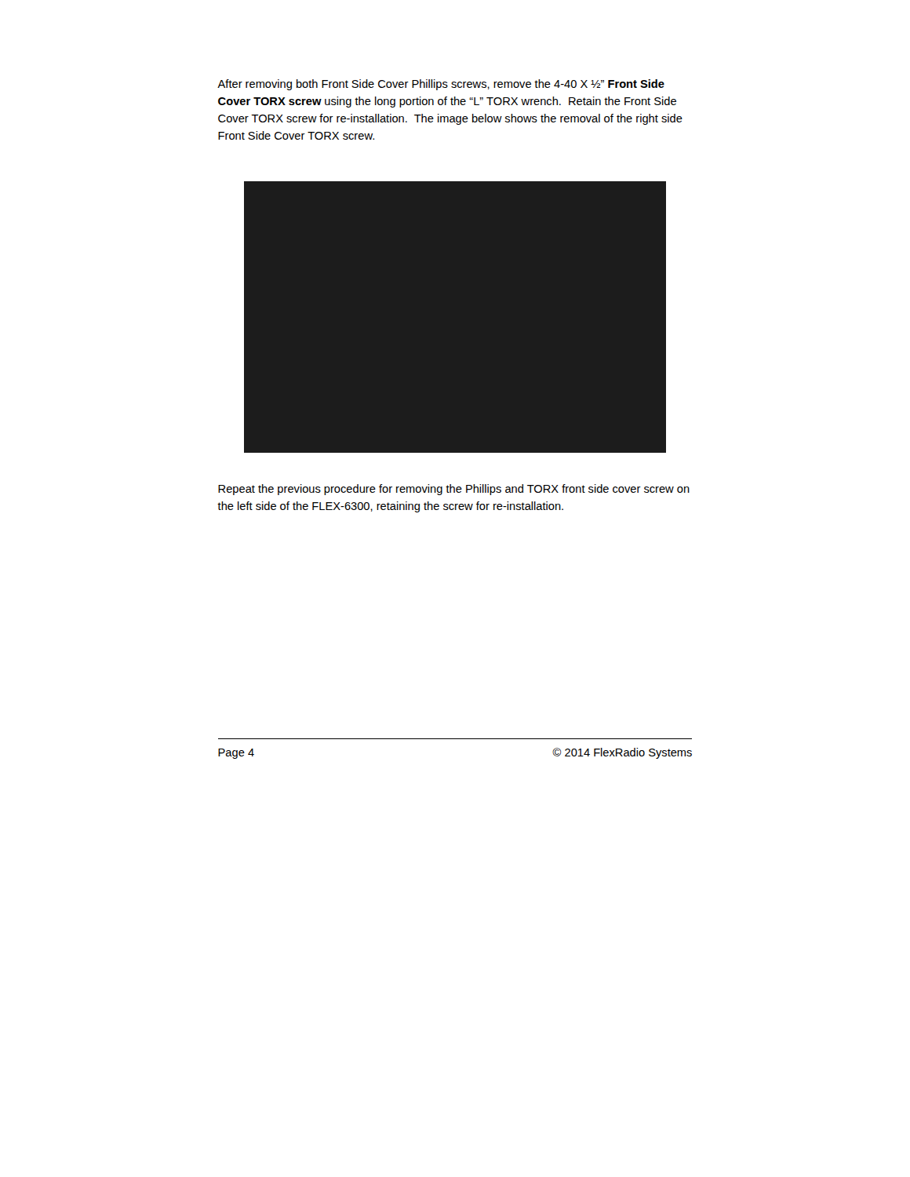After removing both Front Side Cover Phillips screws, remove the 4-40 X ½” Front Side Cover TORX screw using the long portion of the “L” TORX wrench. Retain the Front Side Cover TORX screw for re-installation. The image below shows the removal of the right side Front Side Cover TORX screw.
Repeat the previous procedure for removing the Phillips and TORX front side cover screw on the left side of the FLEX-6300, retaining the screw for re-installation.
Page 4
© 2014 FlexRadio Systems